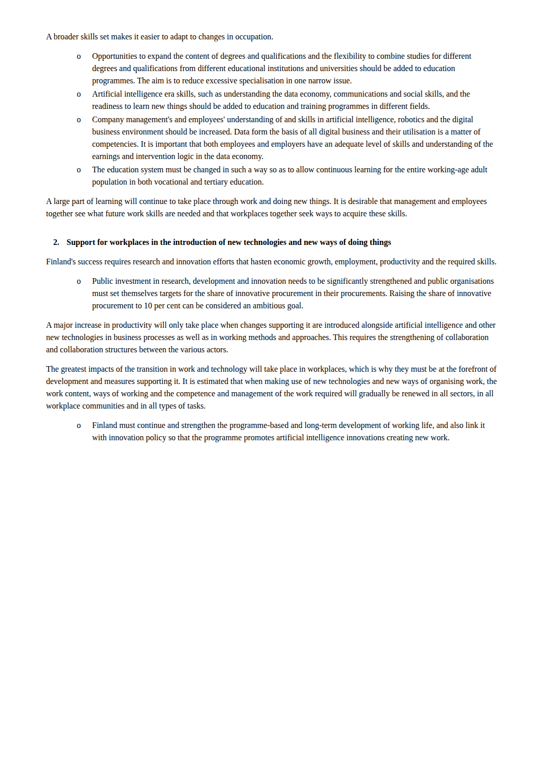A broader skills set makes it easier to adapt to changes in occupation.
Opportunities to expand the content of degrees and qualifications and the flexibility to combine studies for different degrees and qualifications from different educational institutions and universities should be added to education programmes. The aim is to reduce excessive specialisation in one narrow issue.
Artificial intelligence era skills, such as understanding the data economy, communications and social skills, and the readiness to learn new things should be added to education and training programmes in different fields.
Company management's and employees' understanding of and skills in artificial intelligence, robotics and the digital business environment should be increased. Data form the basis of all digital business and their utilisation is a matter of competencies. It is important that both employees and employers have an adequate level of skills and understanding of the earnings and intervention logic in the data economy.
The education system must be changed in such a way so as to allow continuous learning for the entire working-age adult population in both vocational and tertiary education.
A large part of learning will continue to take place through work and doing new things. It is desirable that management and employees together see what future work skills are needed and that workplaces together seek ways to acquire these skills.
Support for workplaces in the introduction of new technologies and new ways of doing things
Finland's success requires research and innovation efforts that hasten economic growth, employment, productivity and the required skills.
Public investment in research, development and innovation needs to be significantly strengthened and public organisations must set themselves targets for the share of innovative procurement in their procurements. Raising the share of innovative procurement to 10 per cent can be considered an ambitious goal.
A major increase in productivity will only take place when changes supporting it are introduced alongside artificial intelligence and other new technologies in business processes as well as in working methods and approaches. This requires the strengthening of collaboration and collaboration structures between the various actors.
The greatest impacts of the transition in work and technology will take place in workplaces, which is why they must be at the forefront of development and measures supporting it. It is estimated that when making use of new technologies and new ways of organising work, the work content, ways of working and the competence and management of the work required will gradually be renewed in all sectors, in all workplace communities and in all types of tasks.
Finland must continue and strengthen the programme-based and long-term development of working life, and also link it with innovation policy so that the programme promotes artificial intelligence innovations creating new work.